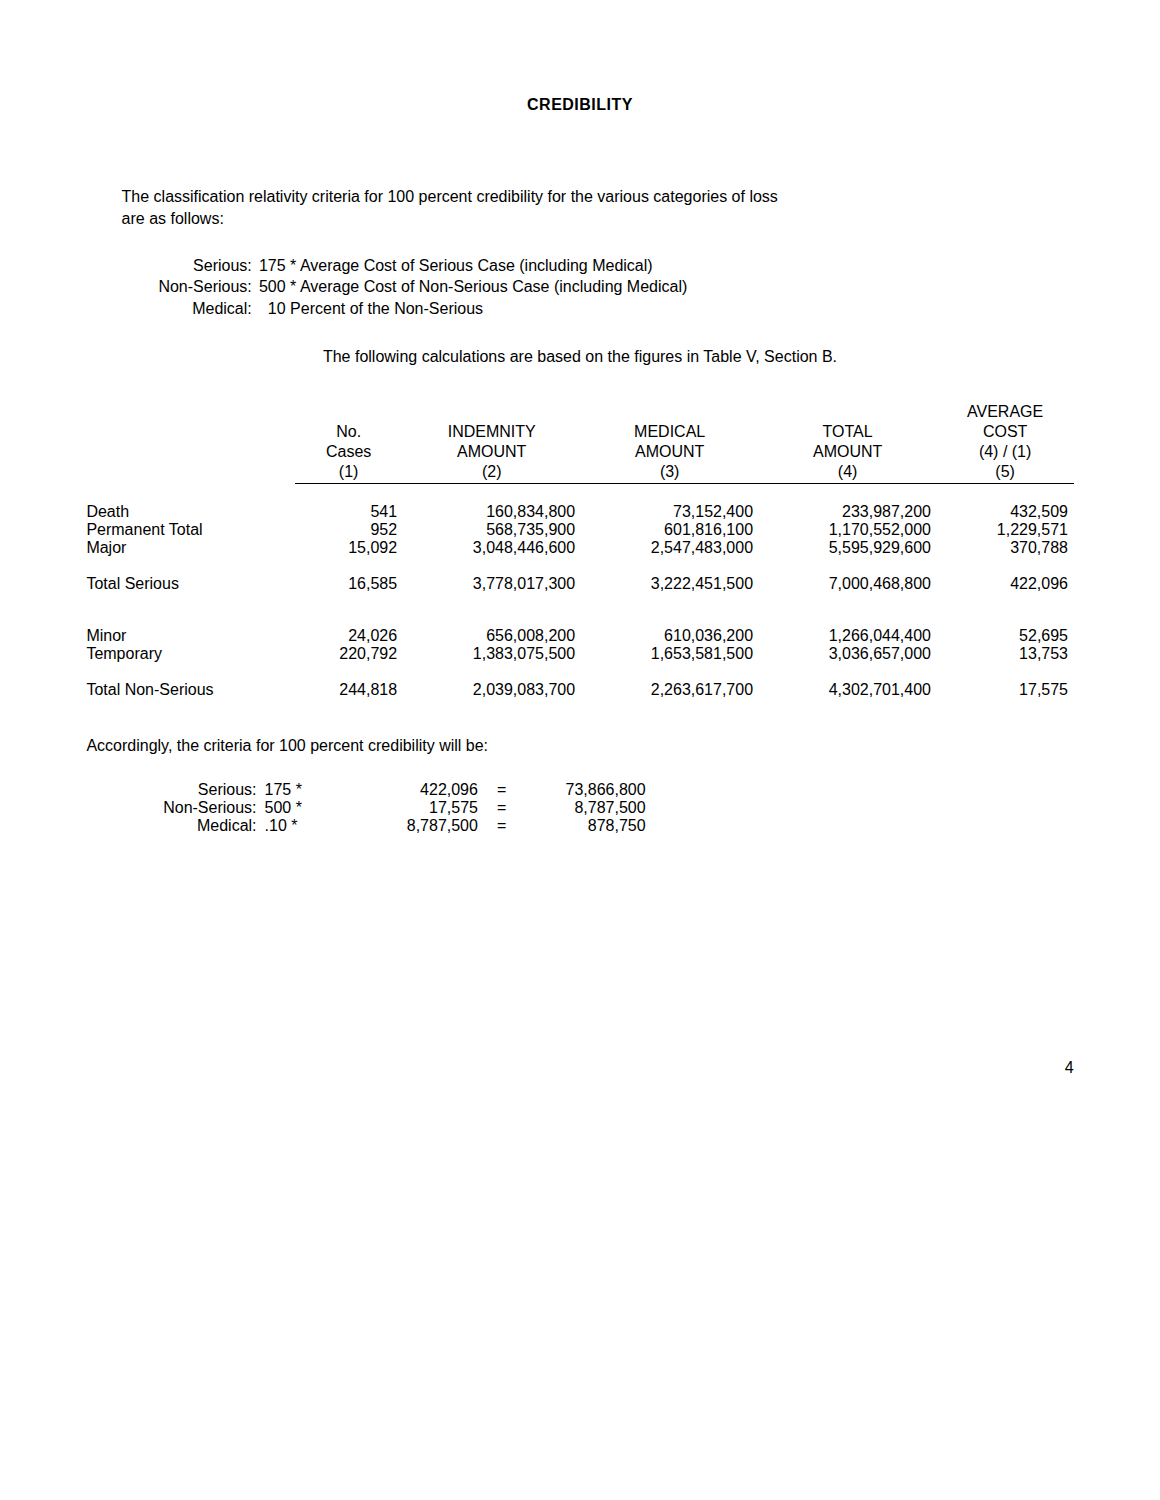CREDIBILITY
The classification relativity criteria for 100 percent credibility for the various categories of loss
are as follows:
| Serious: | 175 * Average Cost of Serious Case (including Medical) |
| Non-Serious: | 500 * Average Cost of Non-Serious Case (including Medical) |
| Medical: | 10 Percent of the Non-Serious |
The following calculations are based on the figures in Table V, Section B.
| | | | | | AVERAGE |
| --- | --- | --- | --- | --- | --- |
| | No. | INDEMNITY | MEDICAL | TOTAL | COST |
| | Cases | AMOUNT | AMOUNT | AMOUNT | (4) / (1) |
| | (1) | (2) | (3) | (4) | (5) |
| Death | 541 | 160,834,800 | 73,152,400 | 233,987,200 | 432,509 |
| Permanent Total | 952 | 568,735,900 | 601,816,100 | 1,170,552,000 | 1,229,571 |
| Major | 15,092 | 3,048,446,600 | 2,547,483,000 | 5,595,929,600 | 370,788 |
| Total Serious | 16,585 | 3,778,017,300 | 3,222,451,500 | 7,000,468,800 | 422,096 |
| Minor | 24,026 | 656,008,200 | 610,036,200 | 1,266,044,400 | 52,695 |
| Temporary | 220,792 | 1,383,075,500 | 1,653,581,500 | 3,036,657,000 | 13,753 |
| Total Non-Serious | 244,818 | 2,039,083,700 | 2,263,617,700 | 4,302,701,400 | 17,575 |
Accordingly, the criteria for 100 percent credibility will be:
| Serious: | 175 * | 422,096 | = | 73,866,800 |
| Non-Serious: | 500 * | 17,575 | = | 8,787,500 |
| Medical: | .10 * | 8,787,500 | = | 878,750 |
4